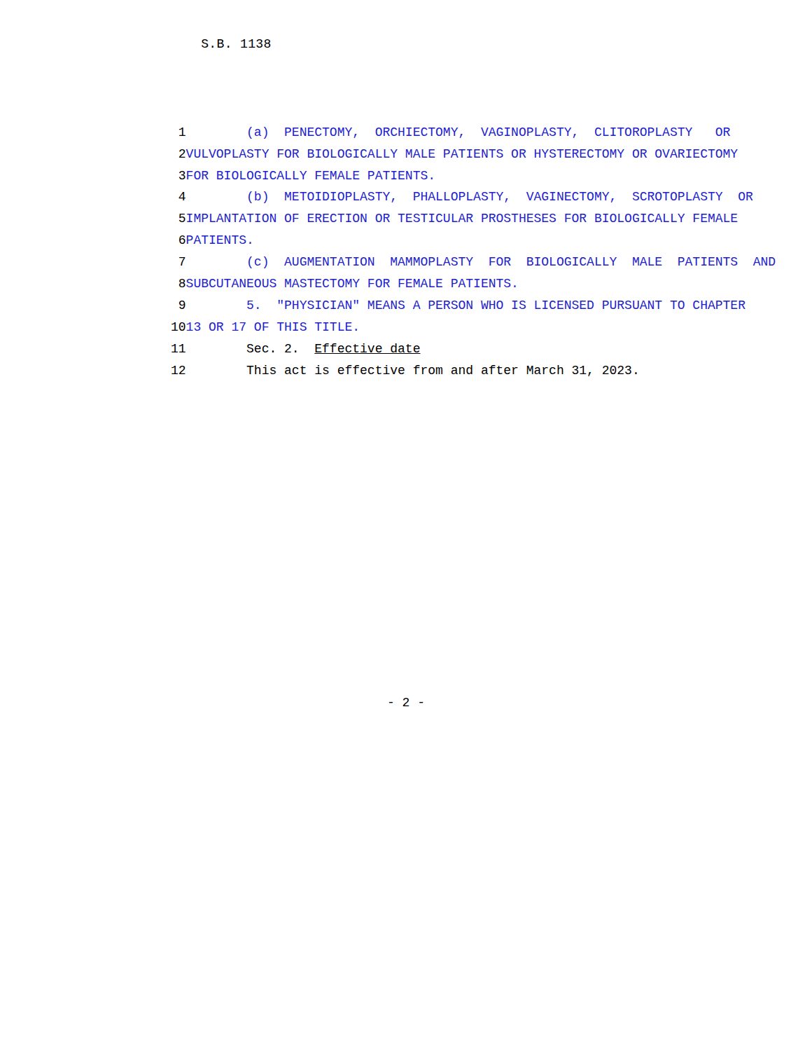S.B. 1138
| 1 | (a) PENECTOMY, ORCHIECTOMY, VAGINOPLASTY, CLITOROPLASTY OR |
| 2 | VULVOPLASTY FOR BIOLOGICALLY MALE PATIENTS OR HYSTERECTOMY OR OVARIECTOMY |
| 3 | FOR BIOLOGICALLY FEMALE PATIENTS. |
| 4 | (b) METOIDIOPLASTY, PHALLOPLASTY, VAGINECTOMY, SCROTOPLASTY OR |
| 5 | IMPLANTATION OF ERECTION OR TESTICULAR PROSTHESES FOR BIOLOGICALLY FEMALE |
| 6 | PATIENTS. |
| 7 | (c) AUGMENTATION MAMMOPLASTY FOR BIOLOGICALLY MALE PATIENTS AND |
| 8 | SUBCUTANEOUS MASTECTOMY FOR FEMALE PATIENTS. |
| 9 | 5. "PHYSICIAN" MEANS A PERSON WHO IS LICENSED PURSUANT TO CHAPTER |
| 10 | 13 OR 17 OF THIS TITLE. |
| 11 | Sec. 2. Effective date |
| 12 | This act is effective from and after March 31, 2023. |
- 2 -